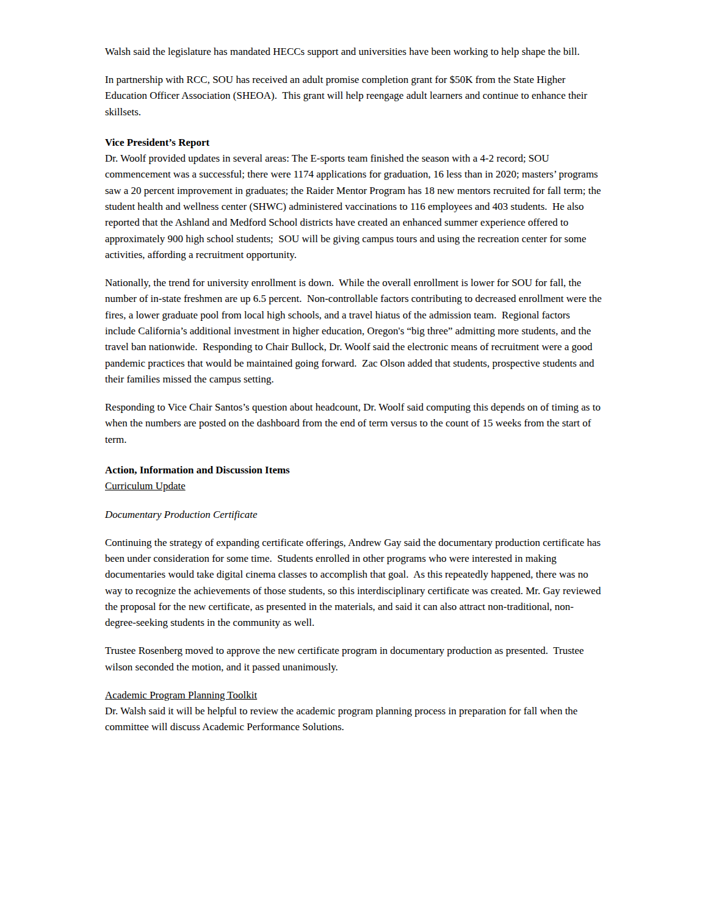Walsh said the legislature has mandated HECCs support and universities have been working to help shape the bill.
In partnership with RCC, SOU has received an adult promise completion grant for $50K from the State Higher Education Officer Association (SHEOA). This grant will help reengage adult learners and continue to enhance their skillsets.
Vice President’s Report
Dr. Woolf provided updates in several areas: The E-sports team finished the season with a 4-2 record; SOU commencement was a successful; there were 1174 applications for graduation, 16 less than in 2020; masters’ programs saw a 20 percent improvement in graduates; the Raider Mentor Program has 18 new mentors recruited for fall term; the student health and wellness center (SHWC) administered vaccinations to 116 employees and 403 students. He also reported that the Ashland and Medford School districts have created an enhanced summer experience offered to approximately 900 high school students; SOU will be giving campus tours and using the recreation center for some activities, affording a recruitment opportunity.
Nationally, the trend for university enrollment is down. While the overall enrollment is lower for SOU for fall, the number of in-state freshmen are up 6.5 percent. Non-controllable factors contributing to decreased enrollment were the fires, a lower graduate pool from local high schools, and a travel hiatus of the admission team. Regional factors include California’s additional investment in higher education, Oregon's “big three” admitting more students, and the travel ban nationwide. Responding to Chair Bullock, Dr. Woolf said the electronic means of recruitment were a good pandemic practices that would be maintained going forward. Zac Olson added that students, prospective students and their families missed the campus setting.
Responding to Vice Chair Santos’s question about headcount, Dr. Woolf said computing this depends on of timing as to when the numbers are posted on the dashboard from the end of term versus to the count of 15 weeks from the start of term.
Action, Information and Discussion Items
Curriculum Update
Documentary Production Certificate
Continuing the strategy of expanding certificate offerings, Andrew Gay said the documentary production certificate has been under consideration for some time. Students enrolled in other programs who were interested in making documentaries would take digital cinema classes to accomplish that goal. As this repeatedly happened, there was no way to recognize the achievements of those students, so this interdisciplinary certificate was created. Mr. Gay reviewed the proposal for the new certificate, as presented in the materials, and said it can also attract non-traditional, non-degree-seeking students in the community as well.
Trustee Rosenberg moved to approve the new certificate program in documentary production as presented. Trustee wilson seconded the motion, and it passed unanimously.
Academic Program Planning Toolkit
Dr. Walsh said it will be helpful to review the academic program planning process in preparation for fall when the committee will discuss Academic Performance Solutions.